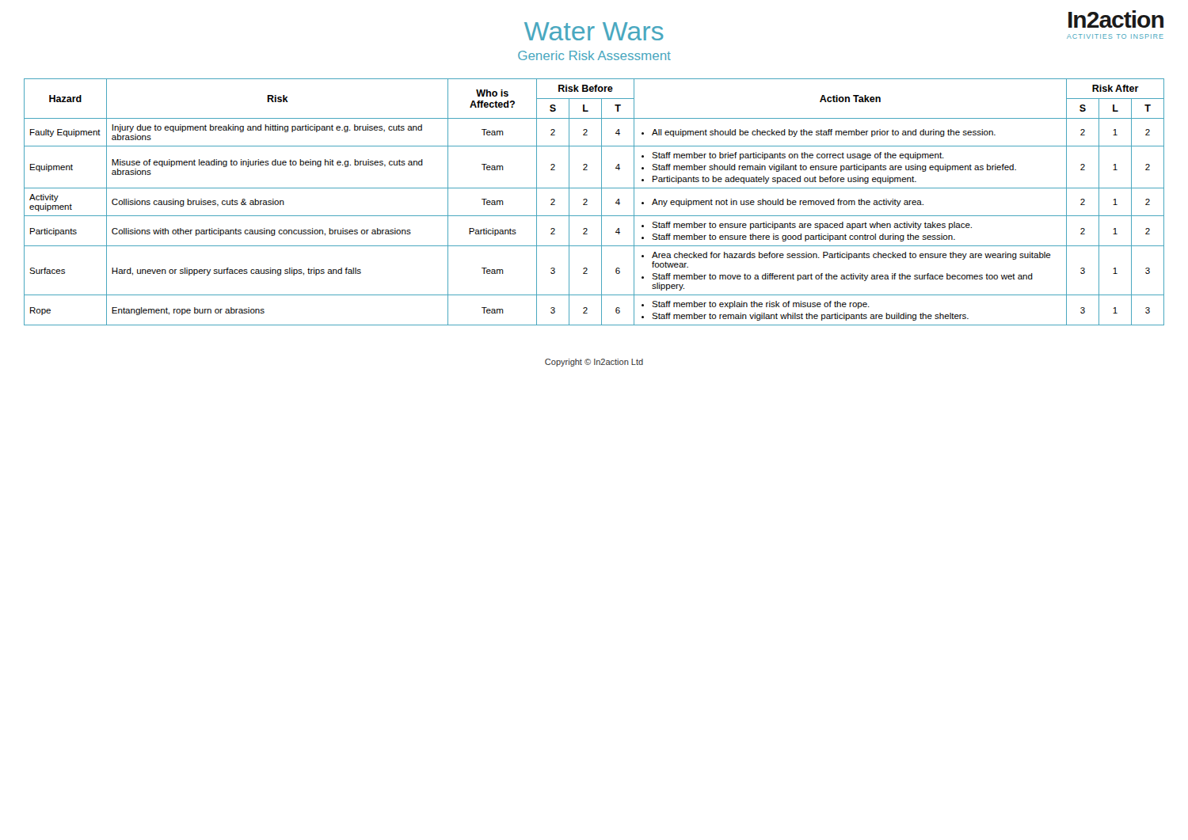In2 action
ACTIVITIES TO INSPIRE
Water Wars
Generic Risk Assessment
| Hazard | Risk | Who is Affected? | Risk Before | Action Taken | Risk After |
| --- | --- | --- | --- | --- | --- |
| S | L | T | S | L | T |
| Faulty Equipment | Injury due to equipment breaking and hitting participant e.g. bruises, cuts and abrasions | Team | 2 | 2 | 4 | All equipment should be checked by the staff member prior to and during the session. | 2 | 1 | 2 |
| Equipment | Misuse of equipment leading to injuries due to being hit e.g. bruises, cuts and abrasions | Team | 2 | 2 | 4 | Staff member to brief participants on the correct usage of the equipment. Staff member should remain vigilant to ensure participants are using equipment as briefed. Participants to be adequately spaced out before using equipment. | 2 | 1 | 2 |
| Activity equipment | Collisions causing bruises, cuts & abrasion | Team | 2 | 2 | 4 | Any equipment not in use should be removed from the activity area. | 2 | 1 | 2 |
| Participants | Collisions with other participants causing concussion, bruises or abrasions | Participants | 2 | 2 | 4 | Staff member to ensure participants are spaced apart when activity takes place. Staff member to ensure there is good participant control during the session. | 2 | 1 | 2 |
| Surfaces | Hard, uneven or slippery surfaces causing slips, trips and falls | Team | 3 | 2 | 6 | Area checked for hazards before session. Participants checked to ensure they are wearing suitable footwear. Staff member to move to a different part of the activity area if the surface becomes too wet and slippery. | 3 | 1 | 3 |
| Rope | Entanglement, rope burn or abrasions | Team | 3 | 2 | 6 | Staff member to explain the risk of misuse of the rope. Staff member to remain vigilant whilst the participants are building the shelters. | 3 | 1 | 3 |
Copyright © In2action Ltd